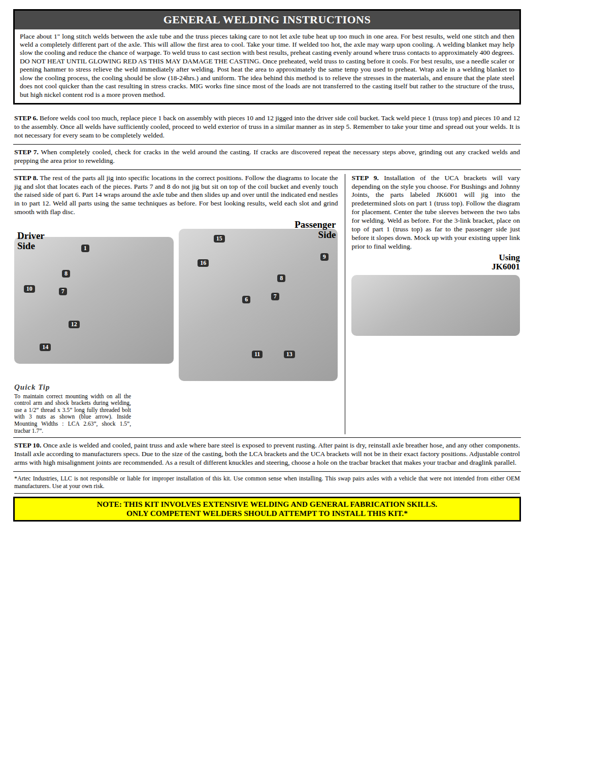GENERAL WELDING INSTRUCTIONS
Place about 1" long stitch welds between the axle tube and the truss pieces taking care to not let axle tube heat up too much in one area. For best results, weld one stitch and then weld a completely different part of the axle. This will allow the first area to cool. Take your time. If welded too hot, the axle may warp upon cooling. A welding blanket may help slow the cooling and reduce the chance of warpage. To weld truss to cast section with best results, preheat casting evenly around where truss contacts to approximately 400 degrees. DO NOT HEAT UNTIL GLOWING RED AS THIS MAY DAMAGE THE CASTING. Once preheated, weld truss to casting before it cools. For best results, use a needle scaler or peening hammer to stress relieve the weld immediately after welding. Post heat the area to approximately the same temp you used to preheat. Wrap axle in a welding blanket to slow the cooling process, the cooling should be slow (18-24hrs.) and uniform. The idea behind this method is to relieve the stresses in the materials, and ensure that the plate steel does not cool quicker than the cast resulting in stress cracks. MIG works fine since most of the loads are not transferred to the casting itself but rather to the structure of the truss, but high nickel content rod is a more proven method.
STEP 6. Before welds cool too much, replace piece 1 back on assembly with pieces 10 and 12 jigged into the driver side coil bucket. Tack weld piece 1 (truss top) and pieces 10 and 12 to the assembly. Once all welds have sufficiently cooled, proceed to weld exterior of truss in a similar manner as in step 5. Remember to take your time and spread out your welds. It is not necessary for every seam to be completely welded.
STEP 7. When completely cooled, check for cracks in the weld around the casting. If cracks are discovered repeat the necessary steps above, grinding out any cracked welds and prepping the area prior to rewelding.
STEP 8. The rest of the parts all jig into specific locations in the correct positions. Follow the diagrams to locate the jig and slot that locates each of the pieces. Parts 7 and 8 do not jig but sit on top of the coil bucket and evenly touch the raised side of part 6. Part 14 wraps around the axle tube and then slides up and over until the indicated end nestles in to part 12. Weld all parts using the same techniques as before. For best looking results, weld each slot and grind smooth with flap disc.
Driver
Side
1 8 7 10 12 14
Passenger
Side
15 16 9 8 7 6 11 13
Quick Tip
To maintain correct mounting width on all the control arm and shock brackets during welding, use a 1/2” thread x 3.5” long fully threaded bolt with 3 nuts as shown (blue arrow). Inside Mounting Widths : LCA 2.63”, shock 1.5”, tracbar 1.7”.
STEP 9. Installation of the UCA brackets will vary depending on the style you choose. For Bushings and Johnny Joints, the parts labeled JK6001 will jig into the predetermined slots on part 1 (truss top). Follow the diagram for placement. Center the tube sleeves between the two tabs for welding. Weld as before. For the 3-link bracket, place on top of part 1 (truss top) as far to the passenger side just before it slopes down. Mock up with your existing upper link prior to final welding.
Using
JK6001
STEP 10. Once axle is welded and cooled, paint truss and axle where bare steel is exposed to prevent rusting. After paint is dry, reinstall axle breather hose, and any other components. Install axle according to manufacturers specs. Due to the size of the casting, both the LCA brackets and the UCA brackets will not be in their exact factory positions. Adjustable control arms with high misalignment joints are recommended. As a result of different knuckles and steering, choose a hole on the tracbar bracket that makes your tracbar and draglink parallel.
*Artec Industries, LLC is not responsible or liable for improper installation of this kit. Use common sense when installing. This swap pairs axles with a vehicle that were not intended from either OEM manufacturers. Use at your own risk.
NOTE: THIS KIT INVOLVES EXTENSIVE WELDING AND GENERAL FABRICATION SKILLS.
ONLY COMPETENT WELDERS SHOULD ATTEMPT TO INSTALL THIS KIT.*